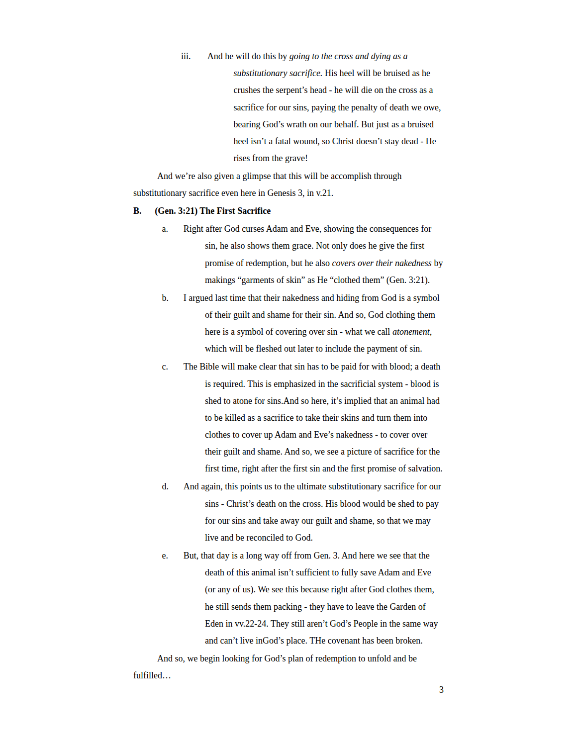iii. And he will do this by going to the cross and dying as a substitutionary sacrifice. His heel will be bruised as he crushes the serpent’s head - he will die on the cross as a sacrifice for our sins, paying the penalty of death we owe, bearing God’s wrath on our behalf. But just as a bruised heel isn’t a fatal wound, so Christ doesn’t stay dead - He rises from the grave!
And we’re also given a glimpse that this will be accomplish through substitutionary sacrifice even here in Genesis 3, in v.21.
B.(Gen. 3:21) The First Sacrifice
a. Right after God curses Adam and Eve, showing the consequences for sin, he also shows them grace. Not only does he give the first promise of redemption, but he also covers over their nakedness by makings “garments of skin” as He “clothed them” (Gen. 3:21).
b. I argued last time that their nakedness and hiding from God is a symbol of their guilt and shame for their sin. And so, God clothing them here is a symbol of covering over sin - what we call atonement, which will be fleshed out later to include the payment of sin.
c. The Bible will make clear that sin has to be paid for with blood; a death is required. This is emphasized in the sacrificial system - blood is shed to atone for sins.And so here, it’s implied that an animal had to be killed as a sacrifice to take their skins and turn them into clothes to cover up Adam and Eve’s nakedness - to cover over their guilt and shame. And so, we see a picture of sacrifice for the first time, right after the first sin and the first promise of salvation.
d. And again, this points us to the ultimate substitutionary sacrifice for our sins - Christ’s death on the cross. His blood would be shed to pay for our sins and take away our guilt and shame, so that we may live and be reconciled to God.
e. But, that day is a long way off from Gen. 3. And here we see that the death of this animal isn’t sufficient to fully save Adam and Eve (or any of us). We see this because right after God clothes them, he still sends them packing - they have to leave the Garden of Eden in vv.22-24. They still aren’t God’s People in the same way and can’t live inGod’s place. THe covenant has been broken.
And so, we begin looking for God’s plan of redemption to unfold and be fulfilled…
3